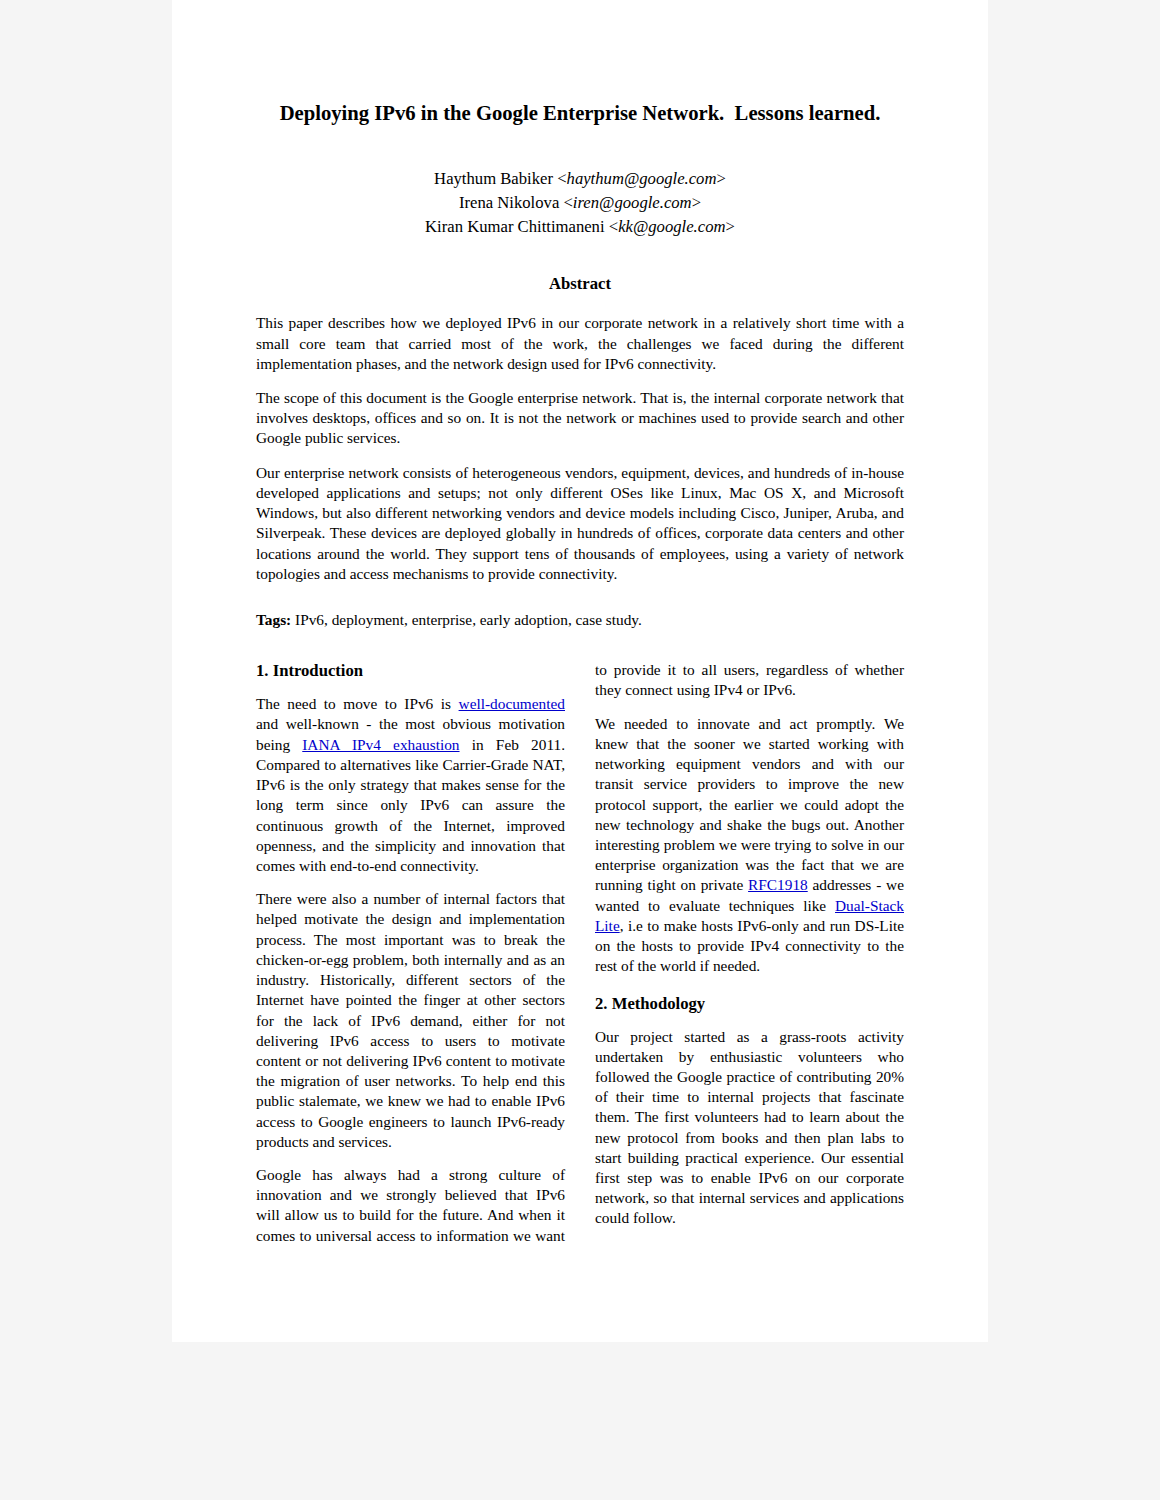Deploying IPv6 in the Google Enterprise Network. Lessons learned.
Haythum Babiker <haythum@google.com>
Irena Nikolova <iren@google.com>
Kiran Kumar Chittimaneni <kk@google.com>
Abstract
This paper describes how we deployed IPv6 in our corporate network in a relatively short time with a small core team that carried most of the work, the challenges we faced during the different implementation phases, and the network design used for IPv6 connectivity.
The scope of this document is the Google enterprise network. That is, the internal corporate network that involves desktops, offices and so on. It is not the network or machines used to provide search and other Google public services.
Our enterprise network consists of heterogeneous vendors, equipment, devices, and hundreds of in-house developed applications and setups; not only different OSes like Linux, Mac OS X, and Microsoft Windows, but also different networking vendors and device models including Cisco, Juniper, Aruba, and Silverpeak. These devices are deployed globally in hundreds of offices, corporate data centers and other locations around the world. They support tens of thousands of employees, using a variety of network topologies and access mechanisms to provide connectivity.
Tags: IPv6, deployment, enterprise, early adoption, case study.
1. Introduction
The need to move to IPv6 is well-documented and well-known - the most obvious motivation being IANA IPv4 exhaustion in Feb 2011. Compared to alternatives like Carrier-Grade NAT, IPv6 is the only strategy that makes sense for the long term since only IPv6 can assure the continuous growth of the Internet, improved openness, and the simplicity and innovation that comes with end-to-end connectivity.
There were also a number of internal factors that helped motivate the design and implementation process. The most important was to break the chicken-or-egg problem, both internally and as an industry. Historically, different sectors of the Internet have pointed the finger at other sectors for the lack of IPv6 demand, either for not delivering IPv6 access to users to motivate content or not delivering IPv6 content to motivate the migration of user networks. To help end this public stalemate, we knew we had to enable IPv6 access to Google engineers to launch IPv6-ready products and services.
Google has always had a strong culture of innovation and we strongly believed that IPv6 will allow us to build for the future. And when it comes to universal access to information we want to provide it to all users, regardless of whether they connect using IPv4 or IPv6.
We needed to innovate and act promptly. We knew that the sooner we started working with networking equipment vendors and with our transit service providers to improve the new protocol support, the earlier we could adopt the new technology and shake the bugs out. Another interesting problem we were trying to solve in our enterprise organization was the fact that we are running tight on private RFC1918 addresses - we wanted to evaluate techniques like Dual-Stack Lite, i.e to make hosts IPv6-only and run DS-Lite on the hosts to provide IPv4 connectivity to the rest of the world if needed.
2. Methodology
Our project started as a grass-roots activity undertaken by enthusiastic volunteers who followed the Google practice of contributing 20% of their time to internal projects that fascinate them. The first volunteers had to learn about the new protocol from books and then plan labs to start building practical experience. Our essential first step was to enable IPv6 on our corporate network, so that internal services and applications could follow.